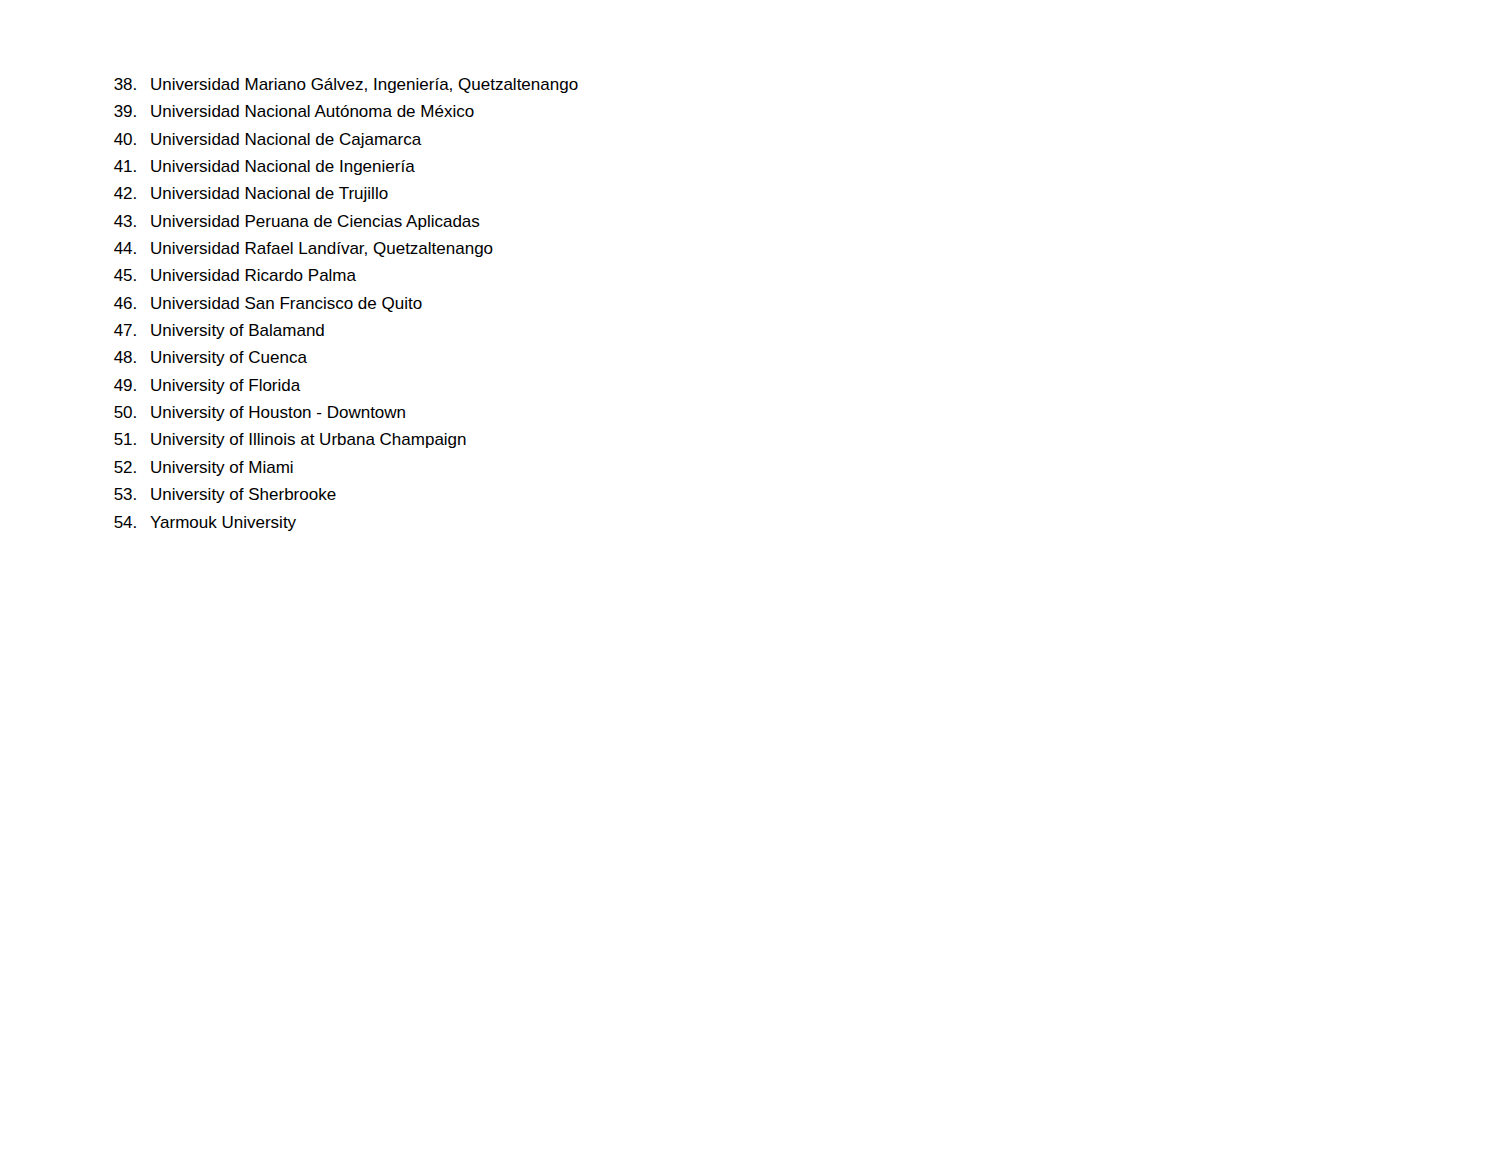Universidad Mariano Gálvez, Ingeniería, Quetzaltenango
Universidad Nacional Autónoma de México
Universidad Nacional de Cajamarca
Universidad Nacional de Ingeniería
Universidad Nacional de Trujillo
Universidad Peruana de Ciencias Aplicadas
Universidad Rafael Landívar, Quetzaltenango
Universidad Ricardo Palma
Universidad San Francisco de Quito
University of Balamand
University of Cuenca
University of Florida
University of Houston - Downtown
University of Illinois at Urbana Champaign
University of Miami
University of Sherbrooke
Yarmouk University